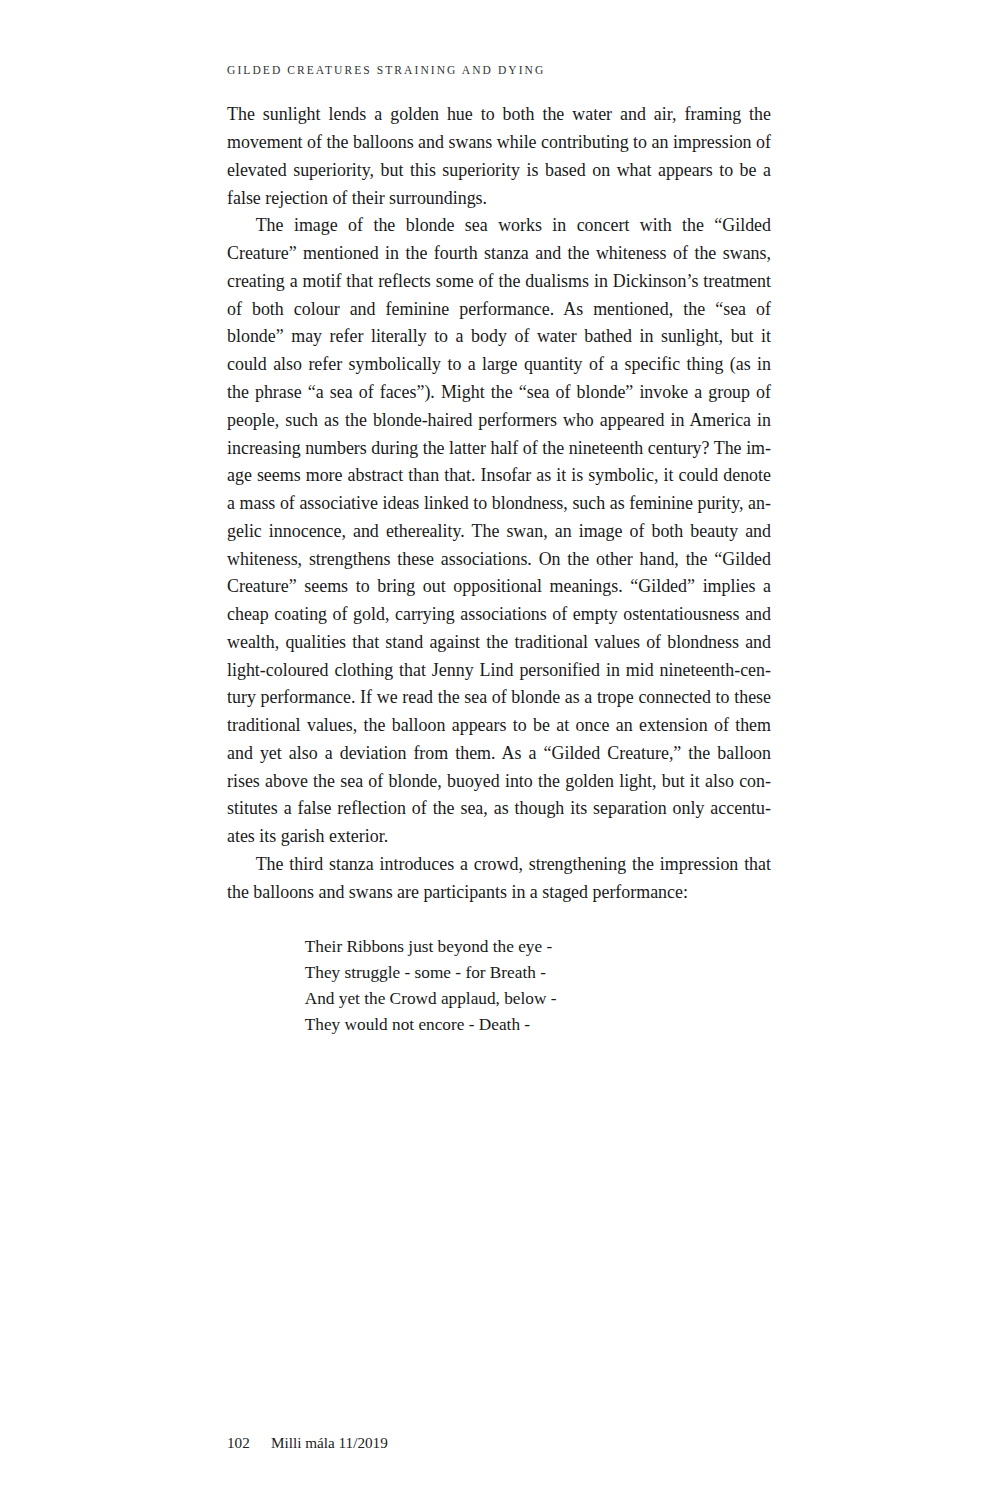Gilded Creatures Straining and Dying
The sunlight lends a golden hue to both the water and air, framing the movement of the balloons and swans while contributing to an impression of elevated superiority, but this superiority is based on what appears to be a false rejection of their surroundings.
The image of the blonde sea works in concert with the “Gilded Creature” mentioned in the fourth stanza and the whiteness of the swans, creating a motif that reflects some of the dualisms in Dickinson’s treatment of both colour and feminine performance. As mentioned, the “sea of blonde” may refer literally to a body of water bathed in sunlight, but it could also refer symbolically to a large quantity of a specific thing (as in the phrase “a sea of faces”). Might the “sea of blonde” invoke a group of people, such as the blonde-haired performers who appeared in America in increasing numbers during the latter half of the nineteenth century? The image seems more abstract than that. Insofar as it is symbolic, it could denote a mass of associative ideas linked to blondness, such as feminine purity, angelic innocence, and ethereality. The swan, an image of both beauty and whiteness, strengthens these associations. On the other hand, the “Gilded Creature” seems to bring out oppositional meanings. “Gilded” implies a cheap coating of gold, carrying associations of empty ostentatiousness and wealth, qualities that stand against the traditional values of blondness and light-coloured clothing that Jenny Lind personified in mid nineteenth-century performance. If we read the sea of blonde as a trope connected to these traditional values, the balloon appears to be at once an extension of them and yet also a deviation from them. As a “Gilded Creature,” the balloon rises above the sea of blonde, buoyed into the golden light, but it also constitutes a false reflection of the sea, as though its separation only accentuates its garish exterior.
The third stanza introduces a crowd, strengthening the impression that the balloons and swans are participants in a staged performance:
Their Ribbons just beyond the eye - They struggle - some - for Breath - And yet the Crowd applaud, below - They would not encore - Death -
102 Milli mála 11/2019